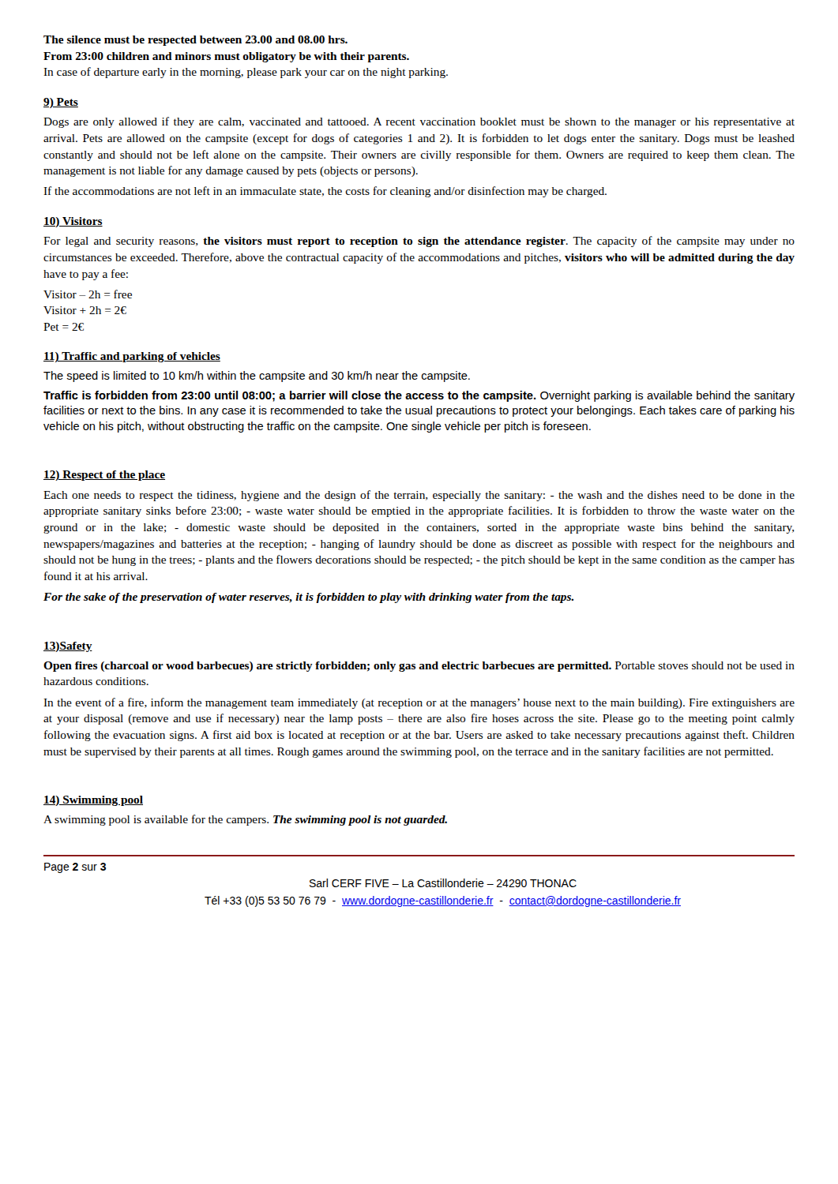The silence must be respected between 23.00 and 08.00 hrs.
From 23:00 children and minors must obligatory be with their parents.
In case of departure early in the morning, please park your car on the night parking.
9) Pets
Dogs are only allowed if they are calm, vaccinated and tattooed. A recent vaccination booklet must be shown to the manager or his representative at arrival. Pets are allowed on the campsite (except for dogs of categories 1 and 2). It is forbidden to let dogs enter the sanitary. Dogs must be leashed constantly and should not be left alone on the campsite. Their owners are civilly responsible for them. Owners are required to keep them clean. The management is not liable for any damage caused by pets (objects or persons).
If the accommodations are not left in an immaculate state, the costs for cleaning and/or disinfection may be charged.
10) Visitors
For legal and security reasons, the visitors must report to reception to sign the attendance register. The capacity of the campsite may under no circumstances be exceeded. Therefore, above the contractual capacity of the accommodations and pitches, visitors who will be admitted during the day have to pay a fee:
Visitor – 2h = free
Visitor + 2h = 2€
Pet = 2€
11) Traffic and parking of vehicles
The speed is limited to 10 km/h within the campsite and 30 km/h near the campsite.
Traffic is forbidden from 23:00 until 08:00; a barrier will close the access to the campsite. Overnight parking is available behind the sanitary facilities or next to the bins. In any case it is recommended to take the usual precautions to protect your belongings. Each takes care of parking his vehicle on his pitch, without obstructing the traffic on the campsite. One single vehicle per pitch is foreseen.
12) Respect of the place
Each one needs to respect the tidiness, hygiene and the design of the terrain, especially the sanitary: - the wash and the dishes need to be done in the appropriate sanitary sinks before 23:00; - waste water should be emptied in the appropriate facilities. It is forbidden to throw the waste water on the ground or in the lake; - domestic waste should be deposited in the containers, sorted in the appropriate waste bins behind the sanitary, newspapers/magazines and batteries at the reception; - hanging of laundry should be done as discreet as possible with respect for the neighbours and should not be hung in the trees; - plants and the flowers decorations should be respected; - the pitch should be kept in the same condition as the camper has found it at his arrival.
For the sake of the preservation of water reserves, it is forbidden to play with drinking water from the taps.
13)Safety
Open fires (charcoal or wood barbecues) are strictly forbidden; only gas and electric barbecues are permitted. Portable stoves should not be used in hazardous conditions.
In the event of a fire, inform the management team immediately (at reception or at the managers’ house next to the main building). Fire extinguishers are at your disposal (remove and use if necessary) near the lamp posts – there are also fire hoses across the site. Please go to the meeting point calmly following the evacuation signs. A first aid box is located at reception or at the bar. Users are asked to take necessary precautions against theft. Children must be supervised by their parents at all times. Rough games around the swimming pool, on the terrace and in the sanitary facilities are not permitted.
14) Swimming pool
A swimming pool is available for the campers. The swimming pool is not guarded.
Page 2 sur 3
Sarl CERF FIVE – La Castillonderie – 24290 THONAC
Tél +33 (0)5 53 50 76 79 - www.dordogne-castillonderie.fr - contact@dordogne-castillonderie.fr